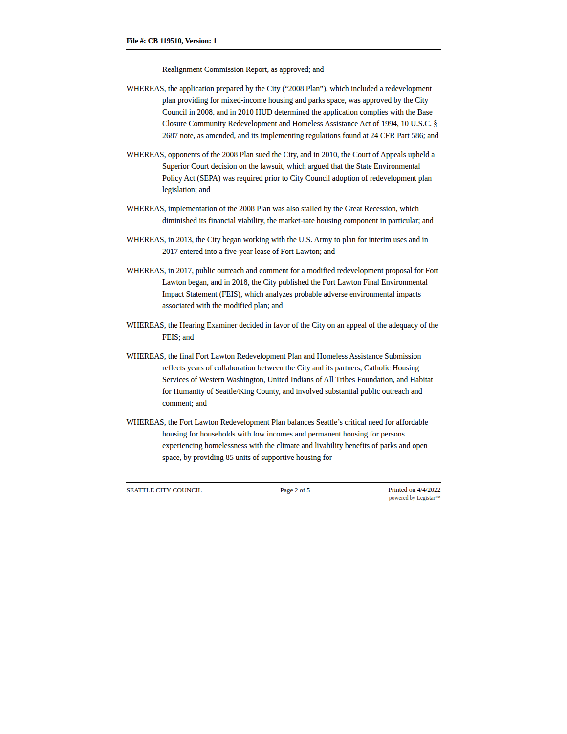File #: CB 119510, Version: 1
Realignment Commission Report, as approved; and
WHEREAS, the application prepared by the City (“2008 Plan”), which included a redevelopment plan providing for mixed-income housing and parks space, was approved by the City Council in 2008, and in 2010 HUD determined the application complies with the Base Closure Community Redevelopment and Homeless Assistance Act of 1994, 10 U.S.C. § 2687 note, as amended, and its implementing regulations found at 24 CFR Part 586; and
WHEREAS, opponents of the 2008 Plan sued the City, and in 2010, the Court of Appeals upheld a Superior Court decision on the lawsuit, which argued that the State Environmental Policy Act (SEPA) was required prior to City Council adoption of redevelopment plan legislation; and
WHEREAS, implementation of the 2008 Plan was also stalled by the Great Recession, which diminished its financial viability, the market-rate housing component in particular; and
WHEREAS, in 2013, the City began working with the U.S. Army to plan for interim uses and in 2017 entered into a five-year lease of Fort Lawton; and
WHEREAS, in 2017, public outreach and comment for a modified redevelopment proposal for Fort Lawton began, and in 2018, the City published the Fort Lawton Final Environmental Impact Statement (FEIS), which analyzes probable adverse environmental impacts associated with the modified plan; and
WHEREAS, the Hearing Examiner decided in favor of the City on an appeal of the adequacy of the FEIS; and
WHEREAS, the final Fort Lawton Redevelopment Plan and Homeless Assistance Submission reflects years of collaboration between the City and its partners, Catholic Housing Services of Western Washington, United Indians of All Tribes Foundation, and Habitat for Humanity of Seattle/King County, and involved substantial public outreach and comment; and
WHEREAS, the Fort Lawton Redevelopment Plan balances Seattle’s critical need for affordable housing for households with low incomes and permanent housing for persons experiencing homelessness with the climate and livability benefits of parks and open space, by providing 85 units of supportive housing for
SEATTLE CITY COUNCIL
Page 2 of 5
Printed on 4/4/2022
powered by Legistar™